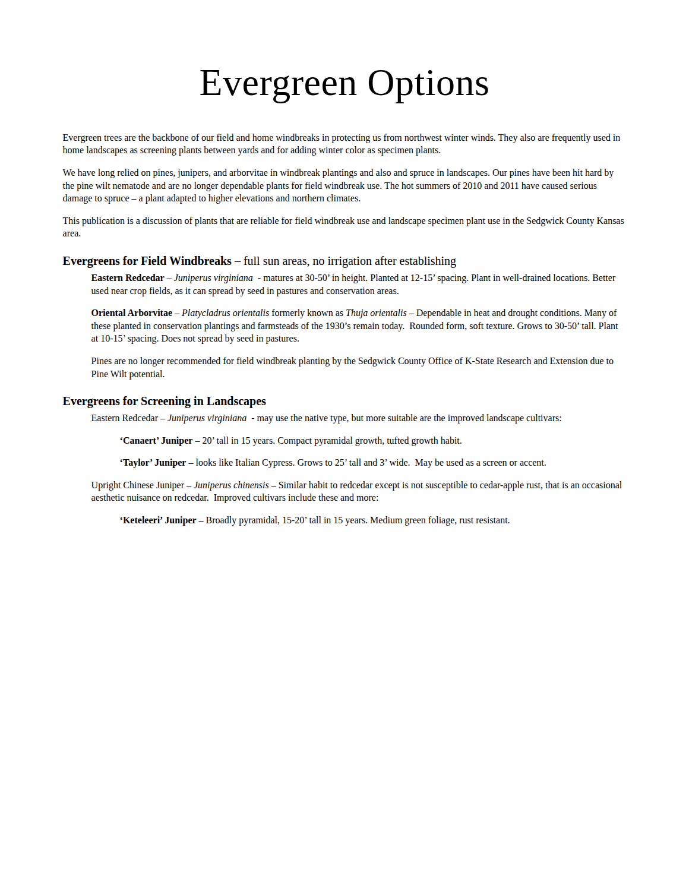Evergreen Options
Evergreen trees are the backbone of our field and home windbreaks in protecting us from northwest winter winds. They also are frequently used in home landscapes as screening plants between yards and for adding winter color as specimen plants.
We have long relied on pines, junipers, and arborvitae in windbreak plantings and also and spruce in landscapes. Our pines have been hit hard by the pine wilt nematode and are no longer dependable plants for field windbreak use. The hot summers of 2010 and 2011 have caused serious damage to spruce – a plant adapted to higher elevations and northern climates.
This publication is a discussion of plants that are reliable for field windbreak use and landscape specimen plant use in the Sedgwick County Kansas area.
Evergreens for Field Windbreaks – full sun areas, no irrigation after establishing
Eastern Redcedar – Juniperus virginiana - matures at 30-50’ in height. Planted at 12-15’ spacing. Plant in well-drained locations. Better used near crop fields, as it can spread by seed in pastures and conservation areas.
Oriental Arborvitae – Platycladrus orientalis formerly known as Thuja orientalis – Dependable in heat and drought conditions. Many of these planted in conservation plantings and farmsteads of the 1930’s remain today. Rounded form, soft texture. Grows to 30-50’ tall. Plant at 10-15’ spacing. Does not spread by seed in pastures.
Pines are no longer recommended for field windbreak planting by the Sedgwick County Office of K-State Research and Extension due to Pine Wilt potential.
Evergreens for Screening in Landscapes
Eastern Redcedar – Juniperus virginiana - may use the native type, but more suitable are the improved landscape cultivars:
‘Canaert’ Juniper – 20’ tall in 15 years. Compact pyramidal growth, tufted growth habit.
‘Taylor’ Juniper – looks like Italian Cypress. Grows to 25’ tall and 3’ wide. May be used as a screen or accent.
Upright Chinese Juniper – Juniperus chinensis – Similar habit to redcedar except is not susceptible to cedar-apple rust, that is an occasional aesthetic nuisance on redcedar. Improved cultivars include these and more:
‘Keteleeri’ Juniper – Broadly pyramidal, 15-20’ tall in 15 years. Medium green foliage, rust resistant.